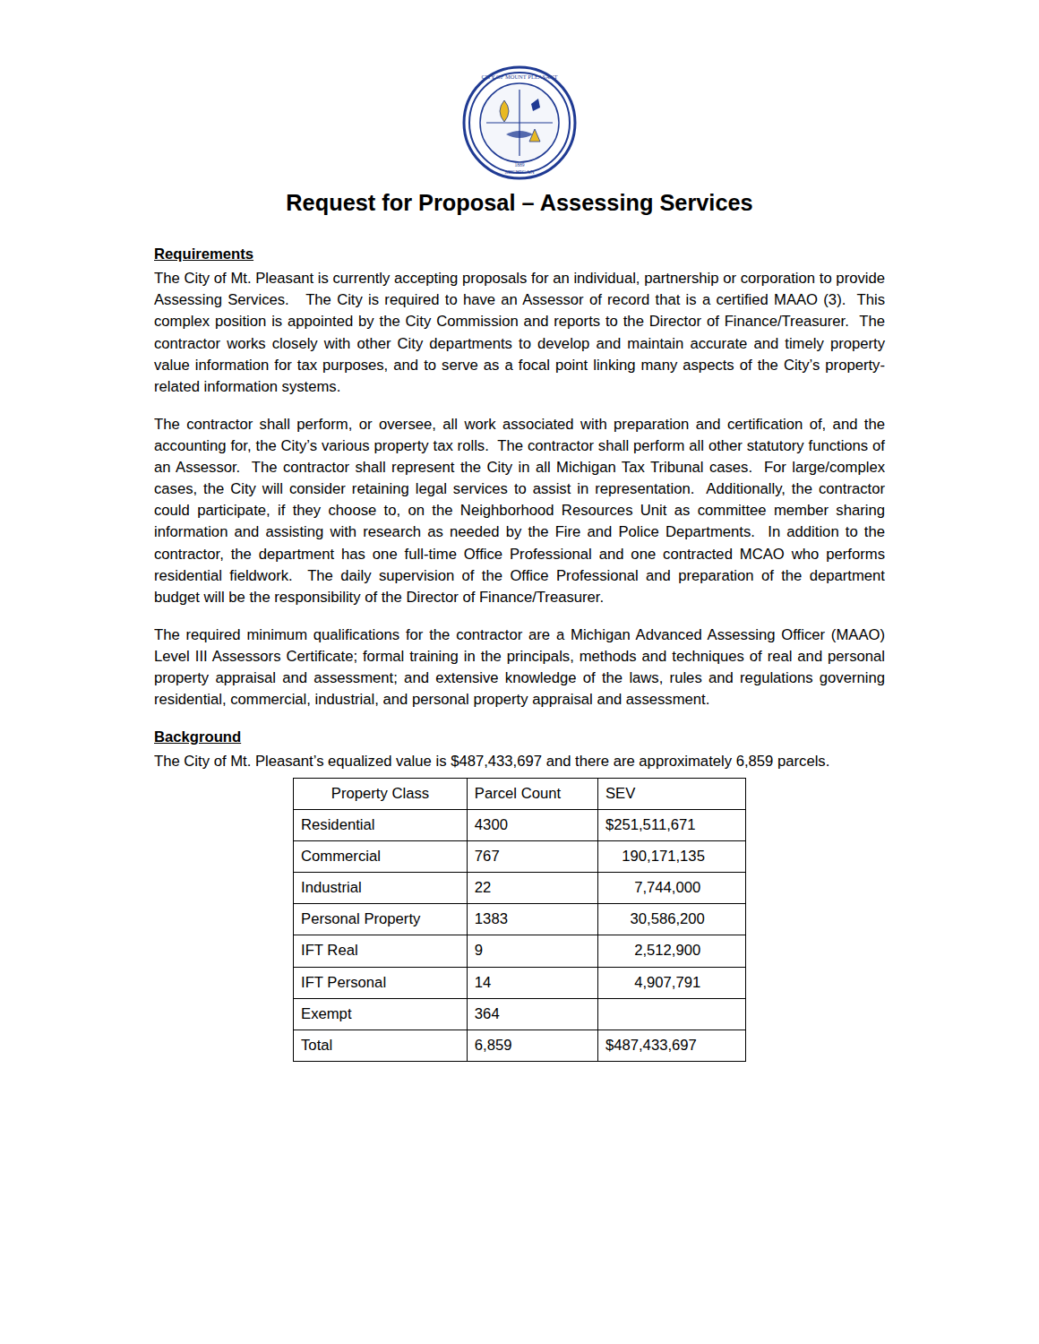CITY OF MOUNT PLEASANT MICHIGAN 1889
Request for Proposal – Assessing Services
Requirements
The City of Mt. Pleasant is currently accepting proposals for an individual, partnership or corporation to provide Assessing Services. The City is required to have an Assessor of record that is a certified MAAO (3). This complex position is appointed by the City Commission and reports to the Director of Finance/Treasurer. The contractor works closely with other City departments to develop and maintain accurate and timely property value information for tax purposes, and to serve as a focal point linking many aspects of the City’s property-related information systems.
The contractor shall perform, or oversee, all work associated with preparation and certification of, and the accounting for, the City’s various property tax rolls. The contractor shall perform all other statutory functions of an Assessor. The contractor shall represent the City in all Michigan Tax Tribunal cases. For large/complex cases, the City will consider retaining legal services to assist in representation. Additionally, the contractor could participate, if they choose to, on the Neighborhood Resources Unit as committee member sharing information and assisting with research as needed by the Fire and Police Departments. In addition to the contractor, the department has one full-time Office Professional and one contracted MCAO who performs residential fieldwork. The daily supervision of the Office Professional and preparation of the department budget will be the responsibility of the Director of Finance/Treasurer.
The required minimum qualifications for the contractor are a Michigan Advanced Assessing Officer (MAAO) Level III Assessors Certificate; formal training in the principals, methods and techniques of real and personal property appraisal and assessment; and extensive knowledge of the laws, rules and regulations governing residential, commercial, industrial, and personal property appraisal and assessment.
Background
The City of Mt. Pleasant’s equalized value is $487,433,697 and there are approximately 6,859 parcels.
| Property Class | Parcel Count | SEV |
| --- | --- | --- |
| Residential | 4300 | $251,511,671 |
| Commercial | 767 | 190,171,135 |
| Industrial | 22 | 7,744,000 |
| Personal Property | 1383 | 30,586,200 |
| IFT Real | 9 | 2,512,900 |
| IFT Personal | 14 | 4,907,791 |
| Exempt | 364 | |
| Total | 6,859 | $487,433,697 |